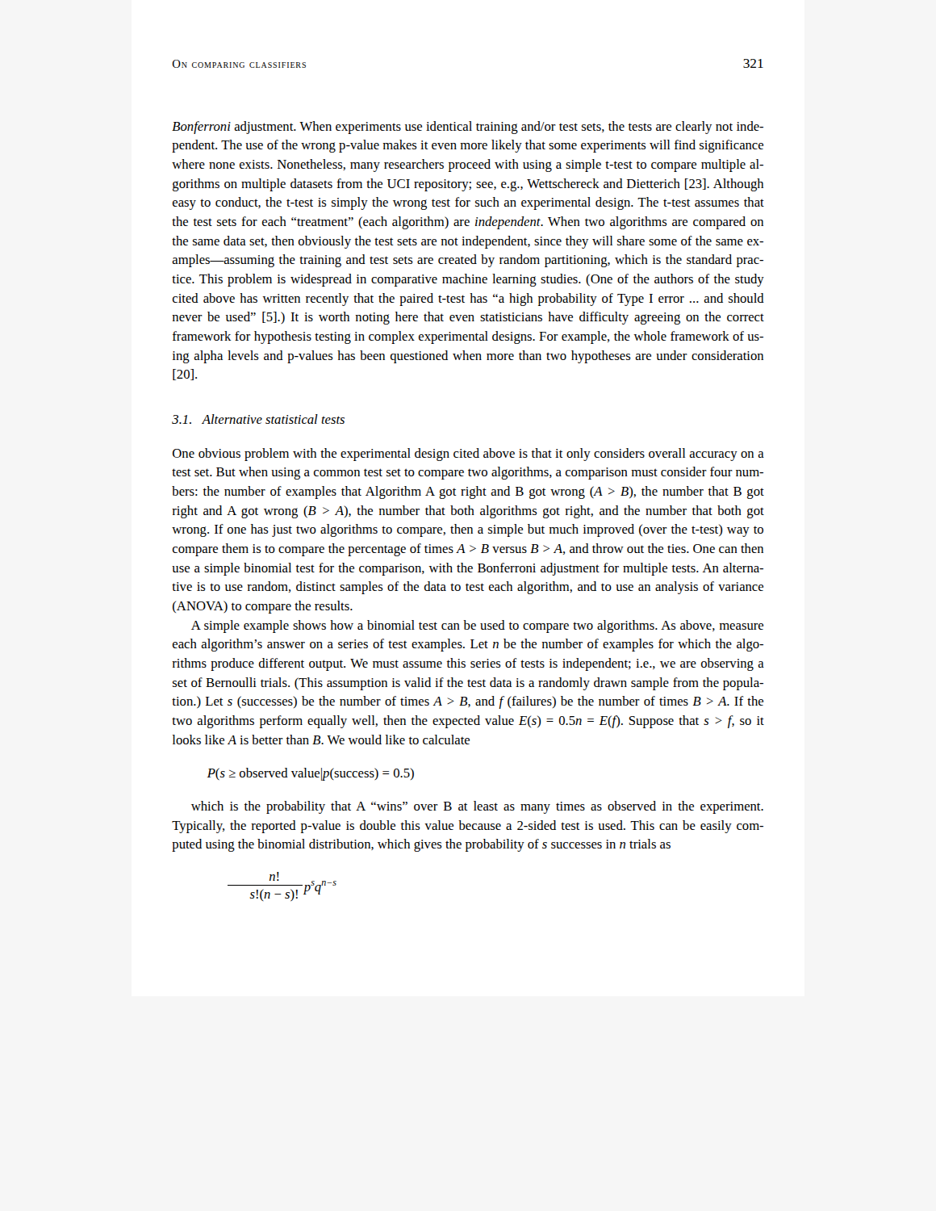On comparing classifiers 321
Bonferroni adjustment. When experiments use identical training and/or test sets, the tests are clearly not independent. The use of the wrong p-value makes it even more likely that some experiments will find significance where none exists. Nonetheless, many researchers proceed with using a simple t-test to compare multiple algorithms on multiple datasets from the UCI repository; see, e.g., Wettschereck and Dietterich [23]. Although easy to conduct, the t-test is simply the wrong test for such an experimental design. The t-test assumes that the test sets for each “treatment” (each algorithm) are independent. When two algorithms are compared on the same data set, then obviously the test sets are not independent, since they will share some of the same examples—assuming the training and test sets are created by random partitioning, which is the standard practice. This problem is widespread in comparative machine learning studies. (One of the authors of the study cited above has written recently that the paired t-test has “a high probability of Type I error ... and should never be used” [5].) It is worth noting here that even statisticians have difficulty agreeing on the correct framework for hypothesis testing in complex experimental designs. For example, the whole framework of using alpha levels and p-values has been questioned when more than two hypotheses are under consideration [20].
3.1. Alternative statistical tests
One obvious problem with the experimental design cited above is that it only considers overall accuracy on a test set. But when using a common test set to compare two algorithms, a comparison must consider four numbers: the number of examples that Algorithm A got right and B got wrong (A > B), the number that B got right and A got wrong (B > A), the number that both algorithms got right, and the number that both got wrong. If one has just two algorithms to compare, then a simple but much improved (over the t-test) way to compare them is to compare the percentage of times A > B versus B > A, and throw out the ties. One can then use a simple binomial test for the comparison, with the Bonferroni adjustment for multiple tests. An alternative is to use random, distinct samples of the data to test each algorithm, and to use an analysis of variance (ANOVA) to compare the results.
A simple example shows how a binomial test can be used to compare two algorithms. As above, measure each algorithm’s answer on a series of test examples. Let n be the number of examples for which the algorithms produce different output. We must assume this series of tests is independent; i.e., we are observing a set of Bernoulli trials. (This assumption is valid if the test data is a randomly drawn sample from the population.) Let s (successes) be the number of times A > B, and f (failures) be the number of times B > A. If the two algorithms perform equally well, then the expected value E(s) = 0.5n = E(f). Suppose that s > f, so it looks like A is better than B. We would like to calculate
P(s ≥ observed value|p(success) = 0.5)
which is the probability that A “wins” over B at least as many times as observed in the experiment. Typically, the reported p-value is double this value because a 2-sided test is used. This can be easily computed using the binomial distribution, which gives the probability of s successes in n trials as
n!s!(n − s)!psqn−s